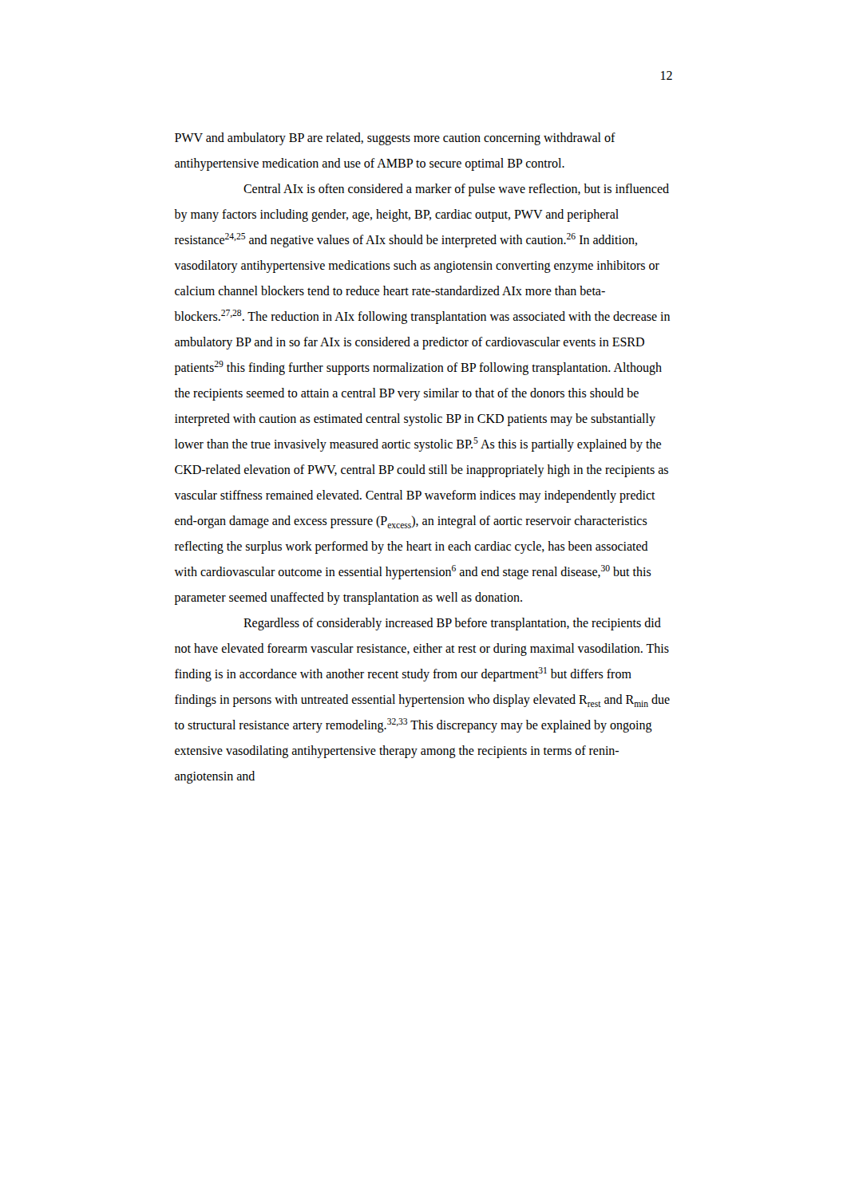12
PWV and ambulatory BP are related, suggests more caution concerning withdrawal of antihypertensive medication and use of AMBP to secure optimal BP control.
Central AIx is often considered a marker of pulse wave reflection, but is influenced by many factors including gender, age, height, BP, cardiac output, PWV and peripheral resistance24,25 and negative values of AIx should be interpreted with caution.26 In addition, vasodilatory antihypertensive medications such as angiotensin converting enzyme inhibitors or calcium channel blockers tend to reduce heart rate-standardized AIx more than beta-blockers.27,28. The reduction in AIx following transplantation was associated with the decrease in ambulatory BP and in so far AIx is considered a predictor of cardiovascular events in ESRD patients29 this finding further supports normalization of BP following transplantation. Although the recipients seemed to attain a central BP very similar to that of the donors this should be interpreted with caution as estimated central systolic BP in CKD patients may be substantially lower than the true invasively measured aortic systolic BP.5 As this is partially explained by the CKD-related elevation of PWV, central BP could still be inappropriately high in the recipients as vascular stiffness remained elevated. Central BP waveform indices may independently predict end-organ damage and excess pressure (Pexcess), an integral of aortic reservoir characteristics reflecting the surplus work performed by the heart in each cardiac cycle, has been associated with cardiovascular outcome in essential hypertension6 and end stage renal disease,30 but this parameter seemed unaffected by transplantation as well as donation.
Regardless of considerably increased BP before transplantation, the recipients did not have elevated forearm vascular resistance, either at rest or during maximal vasodilation. This finding is in accordance with another recent study from our department31 but differs from findings in persons with untreated essential hypertension who display elevated Rrest and Rmin due to structural resistance artery remodeling.32,33 This discrepancy may be explained by ongoing extensive vasodilating antihypertensive therapy among the recipients in terms of renin-angiotensin and